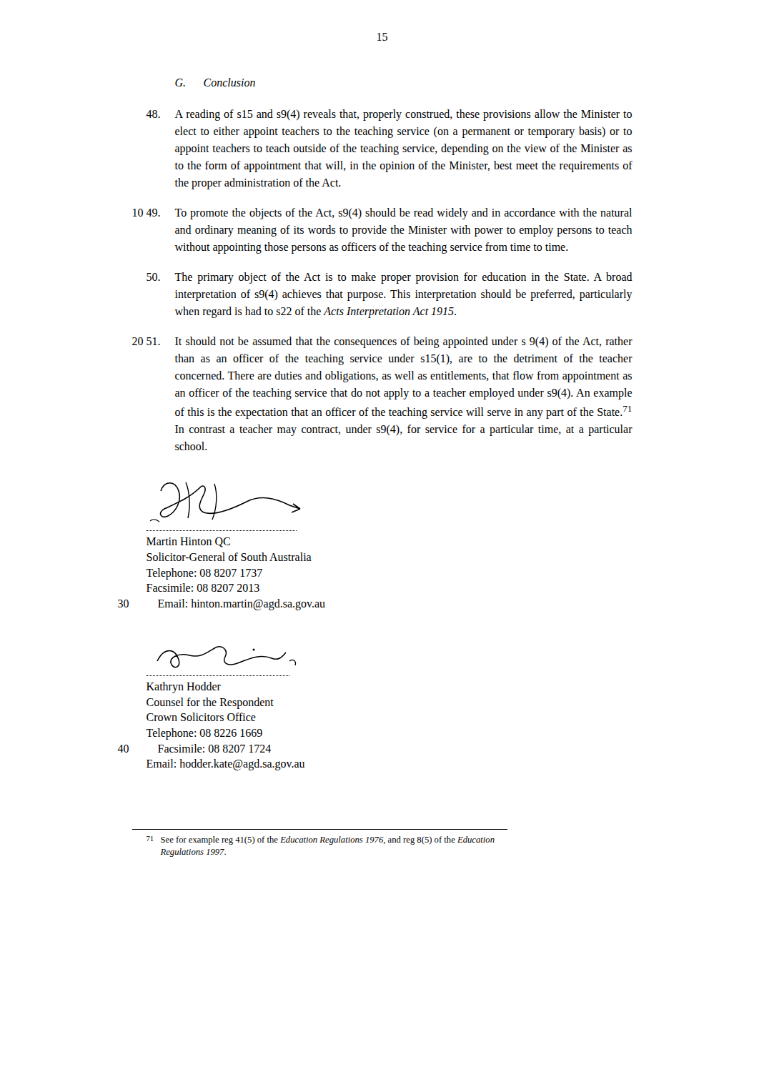15
G. Conclusion
48.
A reading of s15 and s9(4) reveals that, properly construed, these provisions allow the Minister to elect to either appoint teachers to the teaching service (on a permanent or temporary basis) or to appoint teachers to teach outside of the teaching service, depending on the view of the Minister as to the form of appointment that will, in the opinion of the Minister, best meet the requirements of the proper administration of the Act.
10
49.
To promote the objects of the Act, s9(4) should be read widely and in accordance with the natural and ordinary meaning of its words to provide the Minister with power to employ persons to teach without appointing those persons as officers of the teaching service from time to time.
50.
The primary object of the Act is to make proper provision for education in the State. A broad interpretation of s9(4) achieves that purpose. This interpretation should be preferred, particularly when regard is had to s22 of the Acts Interpretation Act 1915.
20
51.
It should not be assumed that the consequences of being appointed under s 9(4) of the Act, rather than as an officer of the teaching service under s15(1), are to the detriment of the teacher concerned. There are duties and obligations, as well as entitlements, that flow from appointment as an officer of the teaching service that do not apply to a teacher employed under s9(4). An example of this is the expectation that an officer of the teaching service will serve in any part of the State.71 In contrast a teacher may contract, under s9(4), for service for a particular time, at a particular school.
Martin Hinton QC
Solicitor-General of South Australia
Telephone: 08 8207 1737
Facsimile: 08 8207 2013
30 Email: hinton.martin@agd.sa.gov.au
Kathryn Hodder
Counsel for the Respondent
Crown Solicitors Office
Telephone: 08 8226 1669
40 Facsimile: 08 8207 1724
Email: hodder.kate@agd.sa.gov.au
71
See for example reg 41(5) of the Education Regulations 1976, and reg 8(5) of the Education Regulations 1997.